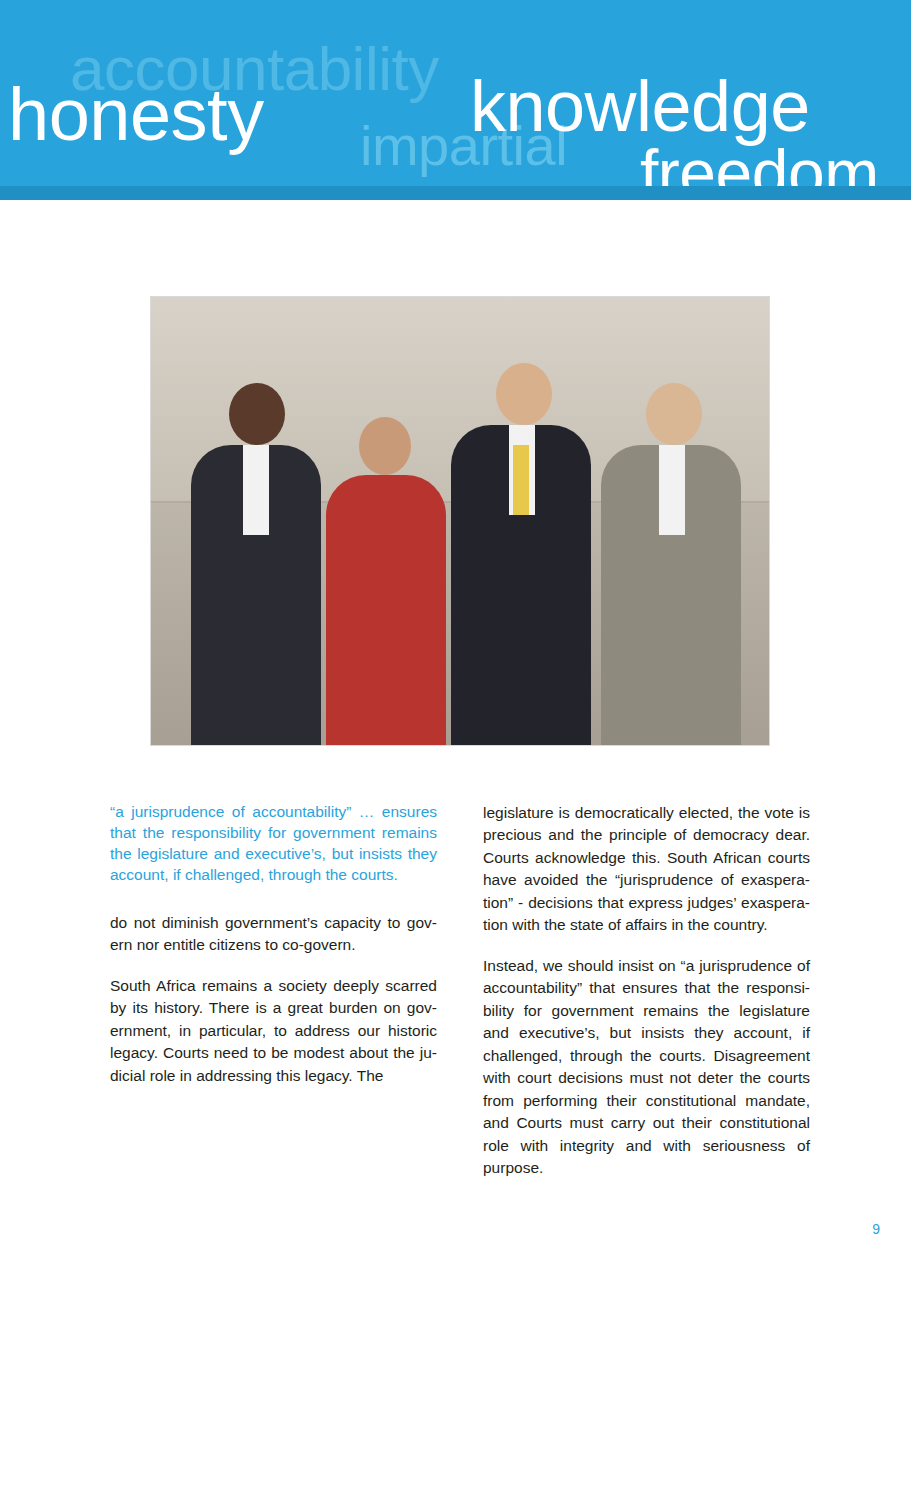accountability honesty impartial knowledge freedom
“a jurisprudence of accountability” … ensures that the responsibility for government remains the legislature and executive’s, but insists they account, if challenged, through the courts.
do not diminish government’s capacity to govern nor entitle citizens to co-govern.
South Africa remains a society deeply scarred by its history. There is a great burden on government, in particular, to address our historic legacy. Courts need to be modest about the judicial role in addressing this legacy. The
legislature is democratically elected, the vote is precious and the principle of democracy dear. Courts acknowledge this. South African courts have avoided the “jurisprudence of exasperation” - decisions that express judges’ exasperation with the state of affairs in the country.
Instead, we should insist on “a jurisprudence of accountability” that ensures that the responsibility for government remains the legislature and executive’s, but insists they account, if challenged, through the courts. Disagreement with court decisions must not deter the courts from performing their constitutional mandate, and Courts must carry out their constitutional role with integrity and with seriousness of purpose.
9